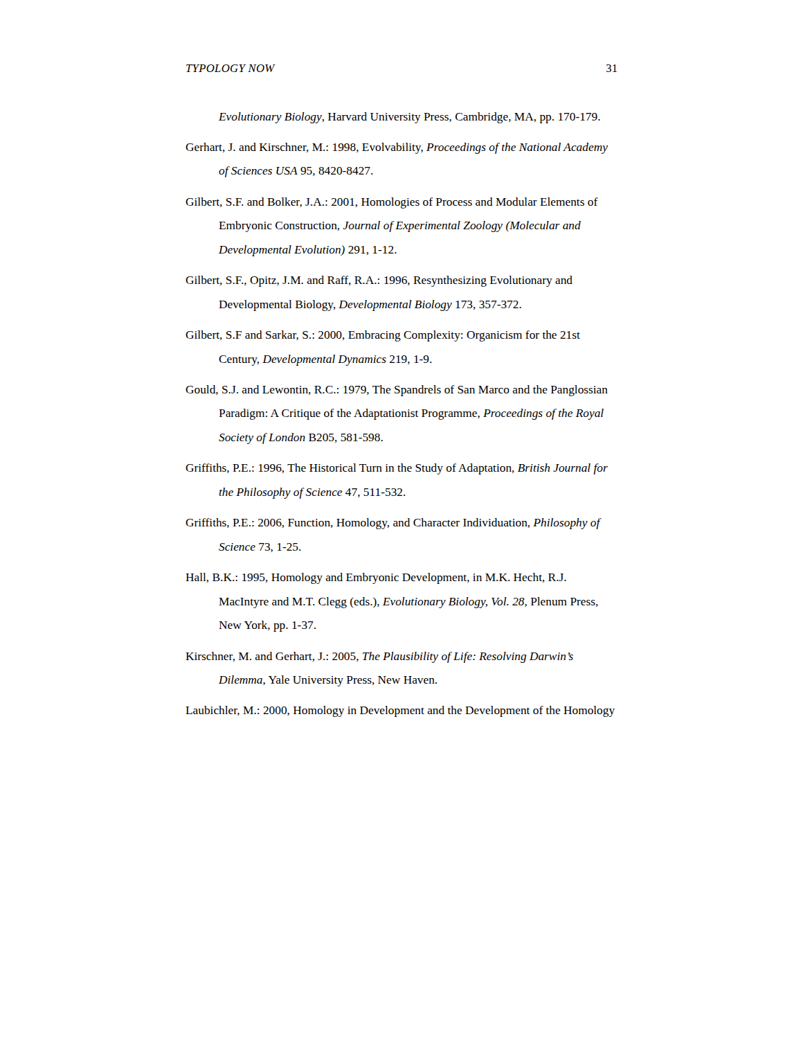TYPOLOGY NOW 31
Evolutionary Biology, Harvard University Press, Cambridge, MA, pp. 170-179.
Gerhart, J. and Kirschner, M.: 1998, Evolvability, Proceedings of the National Academy of Sciences USA 95, 8420-8427.
Gilbert, S.F. and Bolker, J.A.: 2001, Homologies of Process and Modular Elements of Embryonic Construction, Journal of Experimental Zoology (Molecular and Developmental Evolution) 291, 1-12.
Gilbert, S.F., Opitz, J.M. and Raff, R.A.: 1996, Resynthesizing Evolutionary and Developmental Biology, Developmental Biology 173, 357-372.
Gilbert, S.F and Sarkar, S.: 2000, Embracing Complexity: Organicism for the 21st Century, Developmental Dynamics 219, 1-9.
Gould, S.J. and Lewontin, R.C.: 1979, The Spandrels of San Marco and the Panglossian Paradigm: A Critique of the Adaptationist Programme, Proceedings of the Royal Society of London B205, 581-598.
Griffiths, P.E.: 1996, The Historical Turn in the Study of Adaptation, British Journal for the Philosophy of Science 47, 511-532.
Griffiths, P.E.: 2006, Function, Homology, and Character Individuation, Philosophy of Science 73, 1-25.
Hall, B.K.: 1995, Homology and Embryonic Development, in M.K. Hecht, R.J. MacIntyre and M.T. Clegg (eds.), Evolutionary Biology, Vol. 28, Plenum Press, New York, pp. 1-37.
Kirschner, M. and Gerhart, J.: 2005, The Plausibility of Life: Resolving Darwin’s Dilemma, Yale University Press, New Haven.
Laubichler, M.: 2000, Homology in Development and the Development of the Homology